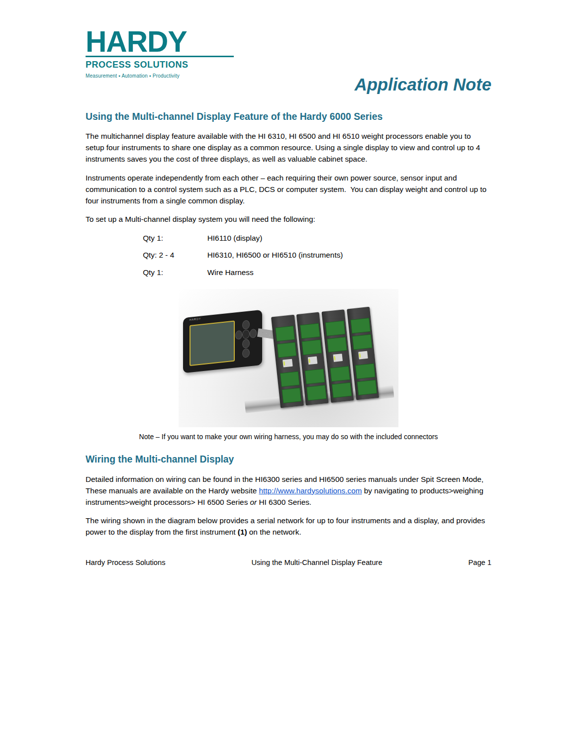HARDY
PROCESS SOLUTIONS
Measurement ▪ Automation ▪ Productivity
Application Note
Using the Multi-channel Display Feature of the Hardy 6000 Series
The multichannel display feature available with the HI 6310, HI 6500 and HI 6510 weight processors enable you to setup four instruments to share one display as a common resource. Using a single display to view and control up to 4 instruments saves you the cost of three displays, as well as valuable cabinet space.
Instruments operate independently from each other – each requiring their own power source, sensor input and communication to a control system such as a PLC, DCS or computer system. You can display weight and control up to four instruments from a single common display.
To set up a Multi-channel display system you will need the following:
Qty 1: HI6110 (display)
Qty: 2 - 4 HI6310, HI6500 or HI6510 (instruments)
Qty 1: Wire Harness
HARDY
Note – If you want to make your own wiring harness, you may do so with the included connectors
Wiring the Multi-channel Display
Detailed information on wiring can be found in the HI6300 series and HI6500 series manuals under Spit Screen Mode, These manuals are available on the Hardy website http://www.hardysolutions.com by navigating to products>weighing instruments>weight processors> HI 6500 Series or HI 6300 Series.
The wiring shown in the diagram below provides a serial network for up to four instruments and a display, and provides power to the display from the first instrument (1) on the network.
Hardy Process Solutions
Using the Multi-Channel Display Feature
Page 1